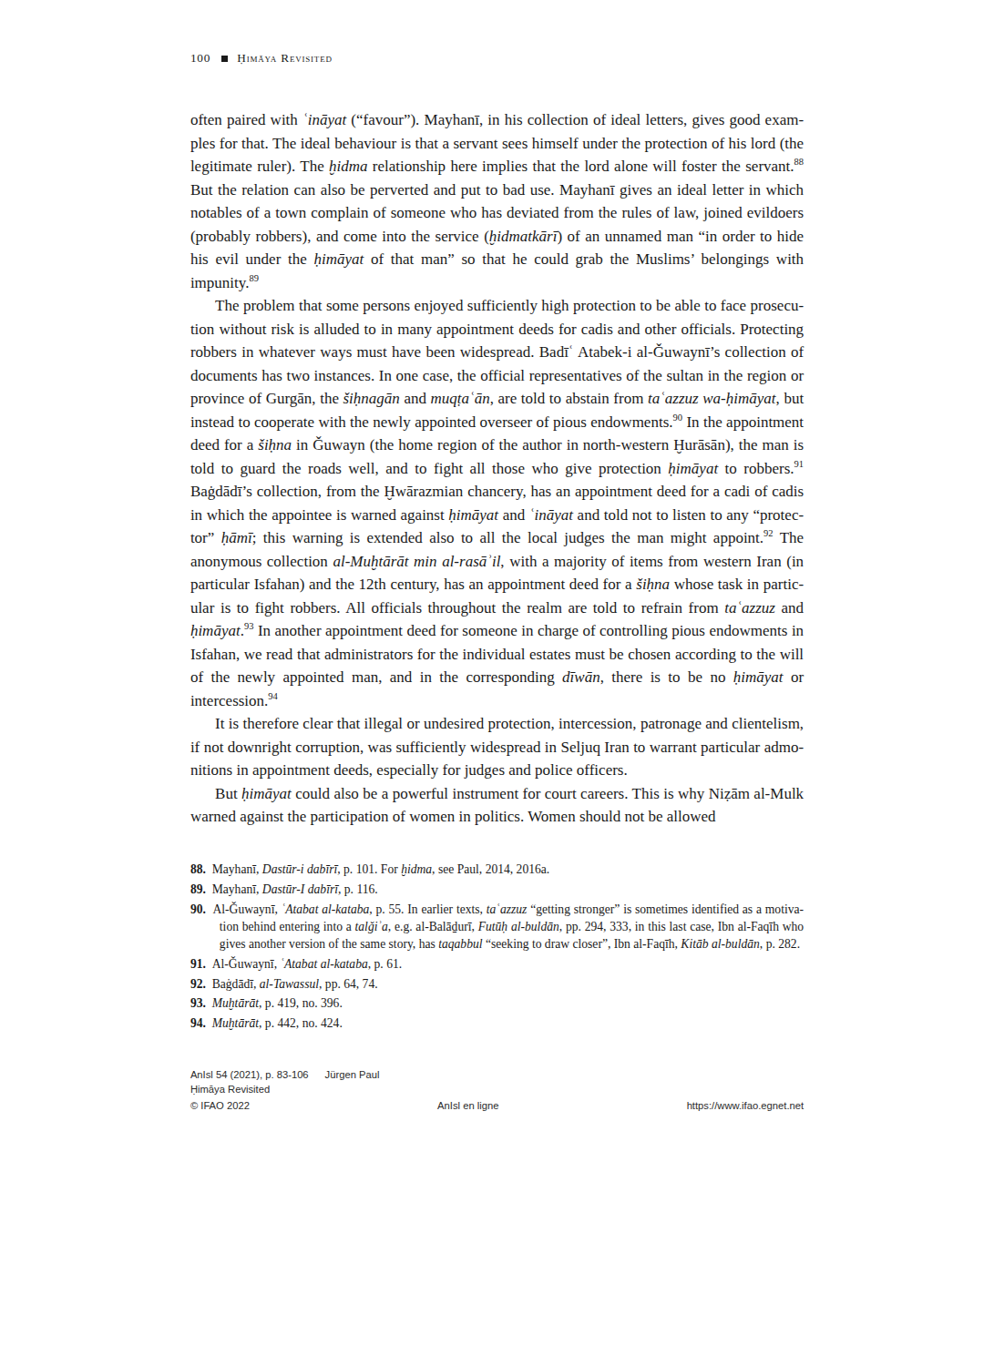100 Ḥimāya Revisited
often paired with ʿināyat (“favour”). Mayhanī, in his collection of ideal letters, gives good examples for that. The ideal behaviour is that a servant sees himself under the protection of his lord (the legitimate ruler). The ḫidma relationship here implies that the lord alone will foster the servant.88 But the relation can also be perverted and put to bad use. Mayhanī gives an ideal letter in which notables of a town complain of someone who has deviated from the rules of law, joined evildoers (probably robbers), and come into the service (ḫidmatkārī) of an unnamed man “in order to hide his evil under the ḥimāyat of that man” so that he could grab the Muslims’ belongings with impunity.89
The problem that some persons enjoyed sufficiently high protection to be able to face prosecution without risk is alluded to in many appointment deeds for cadis and other officials. Protecting robbers in whatever ways must have been widespread. Badīʿ Atabek-i al-Ǧuwaynī’s collection of documents has two instances. In one case, the official representatives of the sultan in the region or province of Gurgān, the šiḥnagān and muqṭaʿān, are told to abstain from taʿazzuz wa-ḥimāyat, but instead to cooperate with the newly appointed overseer of pious endowments.90 In the appointment deed for a šiḥna in Ǧuwayn (the home region of the author in north-western Ḫurāsān), the man is told to guard the roads well, and to fight all those who give protection ḥimāyat to robbers.91 Baġdādī’s collection, from the Ḫwārazmian chancery, has an appointment deed for a cadi of cadis in which the appointee is warned against ḥimāyat and ʿināyat and told not to listen to any “protector” ḥāmī; this warning is extended also to all the local judges the man might appoint.92 The anonymous collection al-Muḫtārāt min al-rasāʾil, with a majority of items from western Iran (in particular Isfahan) and the 12th century, has an appointment deed for a šiḥna whose task in particular is to fight robbers. All officials throughout the realm are told to refrain from taʿazzuz and ḥimāyat.93 In another appointment deed for someone in charge of controlling pious endowments in Isfahan, we read that administrators for the individual estates must be chosen according to the will of the newly appointed man, and in the corresponding dīwān, there is to be no ḥimāyat or intercession.94
It is therefore clear that illegal or undesired protection, intercession, patronage and clientelism, if not downright corruption, was sufficiently widespread in Seljuq Iran to warrant particular admonitions in appointment deeds, especially for judges and police officers.
But ḥimāyat could also be a powerful instrument for court careers. This is why Niẓām al-Mulk warned against the participation of women in politics. Women should not be allowed
88. Mayhanī, Dastūr-i dabīrī, p. 101. For ḫidma, see Paul, 2014, 2016a.
89. Mayhanī, Dastūr-I dabīrī, p. 116.
90. Al-Ǧuwaynī, ʿAtabat al-kataba, p. 55. In earlier texts, taʿazzuz “getting stronger” is sometimes identified as a motivation behind entering into a talǧiʾa, e.g. al-Balāḏurī, Futūḥ al-buldān, pp. 294, 333, in this last case, Ibn al-Faqīh who gives another version of the same story, has taqabbul “seeking to draw closer”, Ibn al-Faqīh, Kitāb al-buldān, p. 282.
91. Al-Ǧuwaynī, ʿAtabat al-kataba, p. 61.
92. Baġdādī, al-Tawassul, pp. 64, 74.
93. Muḫtārāt, p. 419, no. 396.
94. Muḫtārāt, p. 442, no. 424.
AnIsl 54 (2021), p. 83-106 Jürgen Paul
Ḥimāya Revisited
© IFAO 2022 AnIsl en ligne https://www.ifao.egnet.net